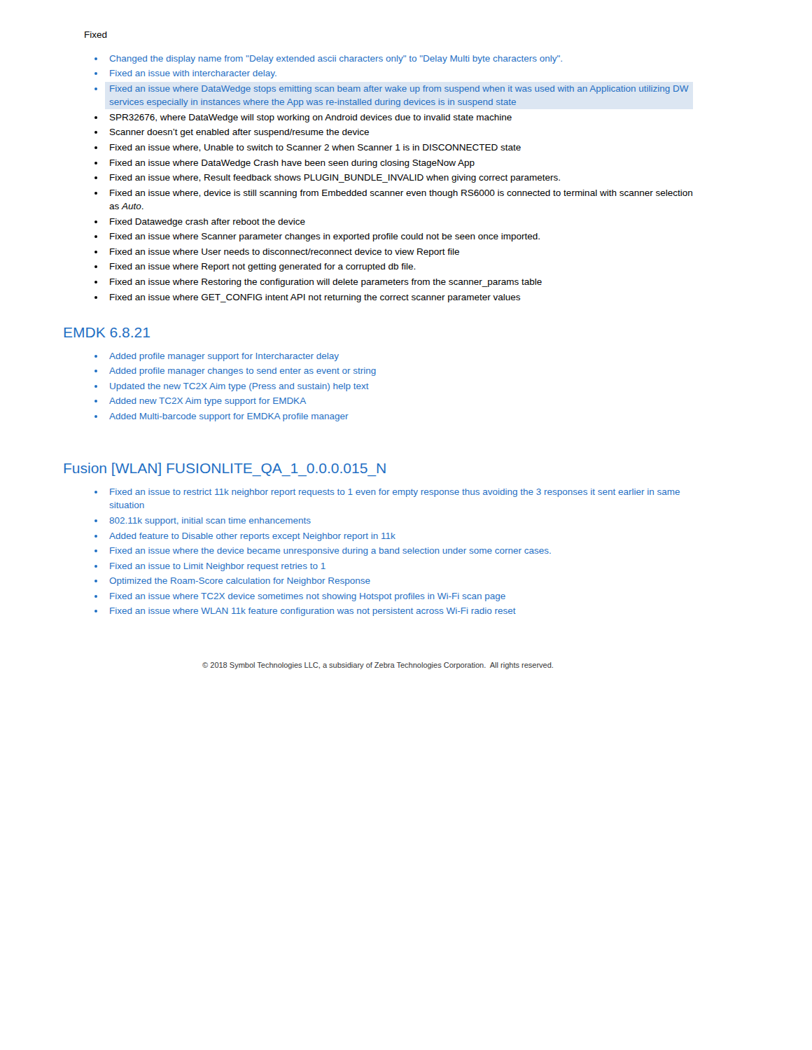Fixed
Changed the display name from "Delay extended ascii characters only" to "Delay Multi byte characters only".
Fixed an issue with intercharacter delay.
Fixed an issue where DataWedge stops emitting scan beam after wake up from suspend when it was used with an Application utilizing DW services especially in instances where the App was re-installed during devices is in suspend state
SPR32676, where DataWedge will stop working on Android devices due to invalid state machine
Scanner doesn’t get enabled after suspend/resume the device
Fixed an issue where, Unable to switch to Scanner 2 when Scanner 1 is in DISCONNECTED state
Fixed an issue where DataWedge Crash have been seen during closing StageNow App
Fixed an issue where, Result feedback shows PLUGIN_BUNDLE_INVALID when giving correct parameters.
Fixed an issue where, device is still scanning from Embedded scanner even though RS6000 is connected to terminal with scanner selection as Auto.
Fixed Datawedge crash after reboot the device
Fixed an issue where Scanner parameter changes in exported profile could not be seen once imported.
Fixed an issue where User needs to disconnect/reconnect device to view Report file
Fixed an issue where Report not getting generated for a corrupted db file.
Fixed an issue where Restoring the configuration will delete parameters from the scanner_params table
Fixed an issue where GET_CONFIG intent API not returning the correct scanner parameter values
EMDK 6.8.21
Added profile manager support for Intercharacter delay
Added profile manager changes to send enter as event or string
Updated the new TC2X Aim type (Press and sustain) help text
Added new TC2X Aim type support for EMDKA
Added Multi-barcode support for EMDKA profile manager
Fusion [WLAN] FUSIONLITE_QA_1_0.0.0.015_N
Fixed an issue to restrict 11k neighbor report requests to 1 even for empty response thus avoiding the 3 responses it sent earlier in same situation
802.11k support, initial scan time enhancements
Added feature to Disable other reports except Neighbor report in 11k
Fixed an issue where the device became unresponsive during a band selection under some corner cases.
Fixed an issue to Limit Neighbor request retries to 1
Optimized the Roam-Score calculation for Neighbor Response
Fixed an issue where TC2X device sometimes not showing Hotspot profiles in Wi-Fi scan page
Fixed an issue where WLAN 11k feature configuration was not persistent across Wi-Fi radio reset
© 2018 Symbol Technologies LLC, a subsidiary of Zebra Technologies Corporation. All rights reserved.